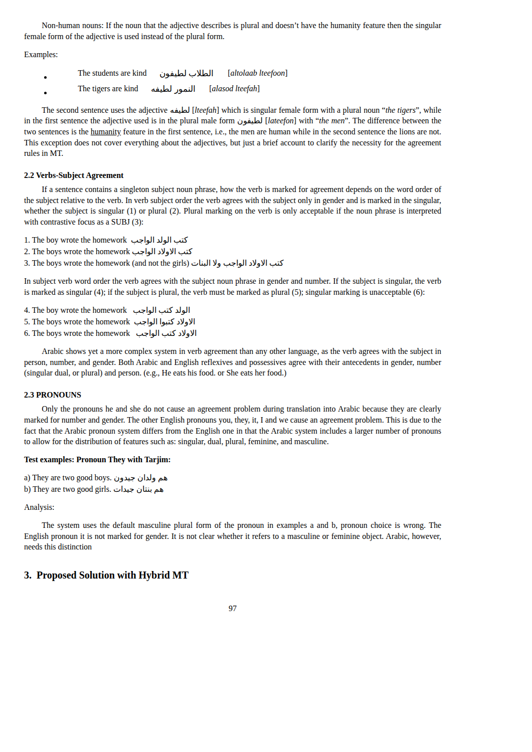Non-human nouns: If the noun that the adjective describes is plural and doesn’t have the humanity feature then the singular female form of the adjective is used instead of the plural form.
Examples:
| The students are kind | الطلاب لطيفون | [ altolaab lteefoon ] |
| The tigers are kind | النمور لطيفه | [ alasod lteefah ] |
The second sentence uses the adjective لطيفه [lteefah] which is singular female form with a plural noun “the tigers”, while in the first sentence the adjective used is in the plural male form لطيفون [lateefon] with “the men”. The difference between the two sentences is the humanity feature in the first sentence, i.e., the men are human while in the second sentence the lions are not. This exception does not cover everything about the adjectives, but just a brief account to clarify the necessity for the agreement rules in MT.
2.2 Verbs-Subject Agreement
If a sentence contains a singleton subject noun phrase, how the verb is marked for agreement depends on the word order of the subject relative to the verb. In verb subject order the verb agrees with the subject only in gender and is marked in the singular, whether the subject is singular (1) or plural (2). Plural marking on the verb is only acceptable if the noun phrase is interpreted with contrastive focus as a SUBJ (3):
1. The boy wrote the homework كتب الولد الواجب
2. The boys wrote the homework كتب الاولاد الواجب
3. The boys wrote the homework (and not the girls) كتب الاولاد الواجب ولا البنات
In subject verb word order the verb agrees with the subject noun phrase in gender and number. If the subject is singular, the verb is marked as singular (4); if the subject is plural, the verb must be marked as plural (5); singular marking is unacceptable (6):
4. The boy wrote the homework الولد كتب الواجب
5. The boys wrote the homework الاولاد كتبوا الواجب
6. The boys wrote the homework الاولاد كتب الواجب
Arabic shows yet a more complex system in verb agreement than any other language, as the verb agrees with the subject in person, number, and gender. Both Arabic and English reflexives and possessives agree with their antecedents in gender, number (singular dual, or plural) and person. (e.g., He eats his food. or She eats her food.)
2.3 PRONOUNS
Only the pronouns he and she do not cause an agreement problem during translation into Arabic because they are clearly marked for number and gender. The other English pronouns you, they, it, I and we cause an agreement problem. This is due to the fact that the Arabic pronoun system differs from the English one in that the Arabic system includes a larger number of pronouns to allow for the distribution of features such as: singular, dual, plural, feminine, and masculine.
Test examples: Pronoun They with Tarjim:
a) They are two good boys. هم ولدان جيدون
b) They are two good girls. هم بنتان جيدات
Analysis:
The system uses the default masculine plural form of the pronoun in examples a and b, pronoun choice is wrong. The English pronoun it is not marked for gender. It is not clear whether it refers to a masculine or feminine object. Arabic, however, needs this distinction
3. Proposed Solution with Hybrid MT
97